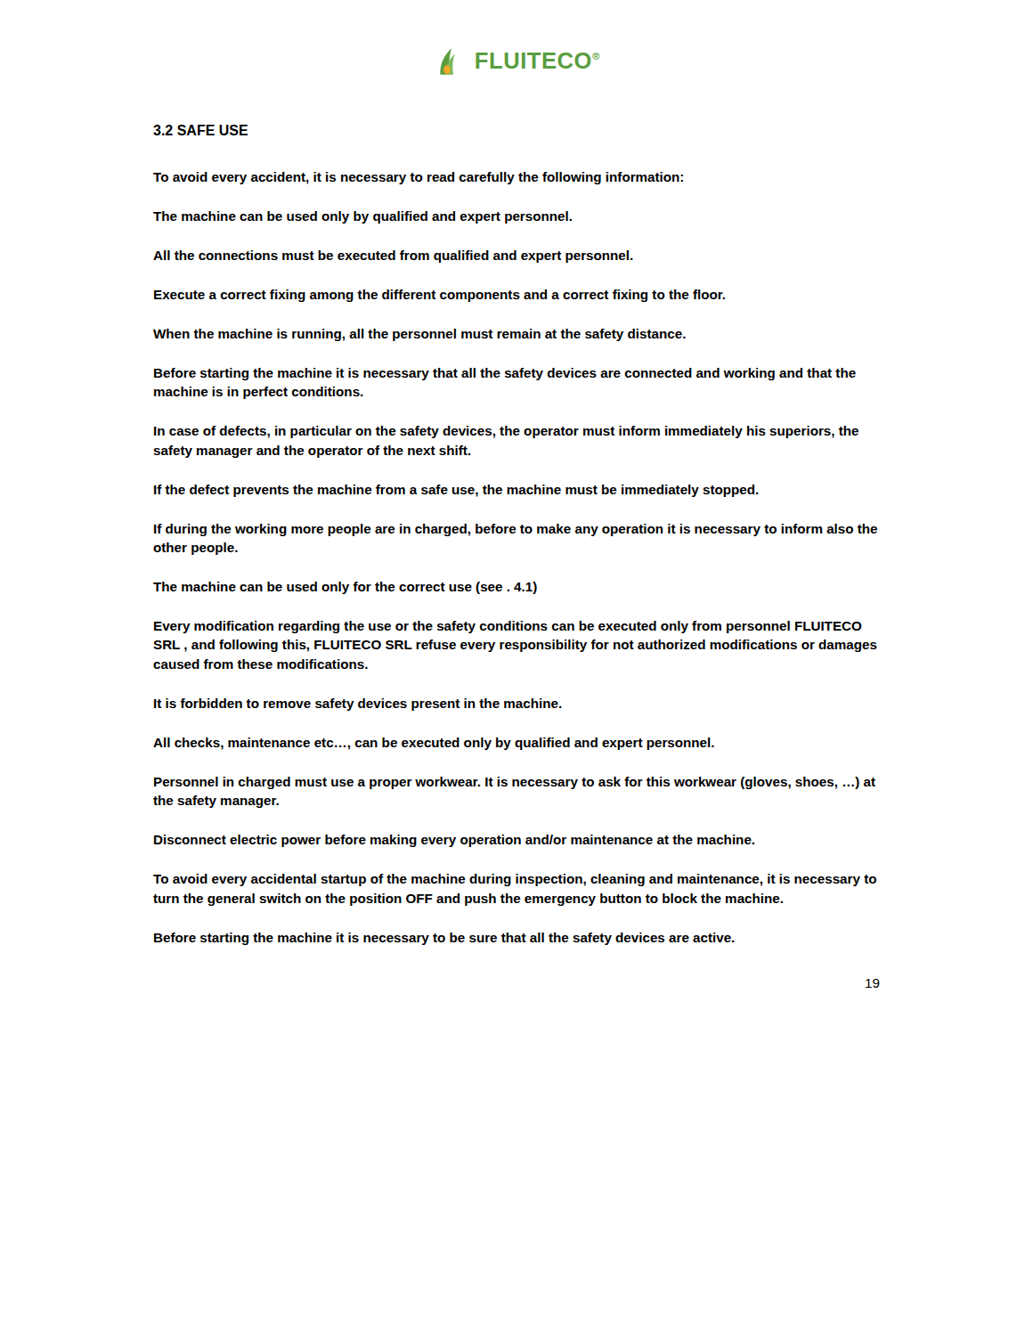FLUITECO®
3.2 SAFE USE
To avoid every accident, it is necessary to read carefully the following information:
The machine can be used only by qualified and expert personnel.
All the connections must be executed from qualified and expert personnel.
Execute a correct fixing among the different components and a correct fixing to the floor.
When the machine is running, all the personnel must remain at the safety distance.
Before starting the machine it is necessary that all the safety devices are connected and working and that the machine is in perfect conditions.
In case of defects, in particular on the safety devices, the operator must inform immediately his superiors, the safety manager and the operator of the next shift.
If the defect prevents the machine from a safe use, the machine must be immediately stopped.
If during the working more people are in charged, before to make any operation it is necessary to inform also the other people.
The machine can be used only for the correct use (see . 4.1)
Every modification regarding the use or the safety conditions can be executed only from personnel FLUITECO SRL , and following this, FLUITECO SRL refuse every responsibility for not authorized modifications or damages caused from these modifications.
It is forbidden to remove safety devices present in the machine.
All checks, maintenance etc…, can be executed only by qualified and expert personnel.
Personnel in charged must use a proper workwear. It is necessary to ask for this workwear (gloves, shoes, …) at the safety manager.
Disconnect electric power before making every operation and/or maintenance at the machine.
To avoid every accidental startup of the machine during inspection, cleaning and maintenance, it is necessary to turn the general switch on the position OFF and push the emergency button to block the machine.
Before starting the machine it is necessary to be sure that all the safety devices are active.
19